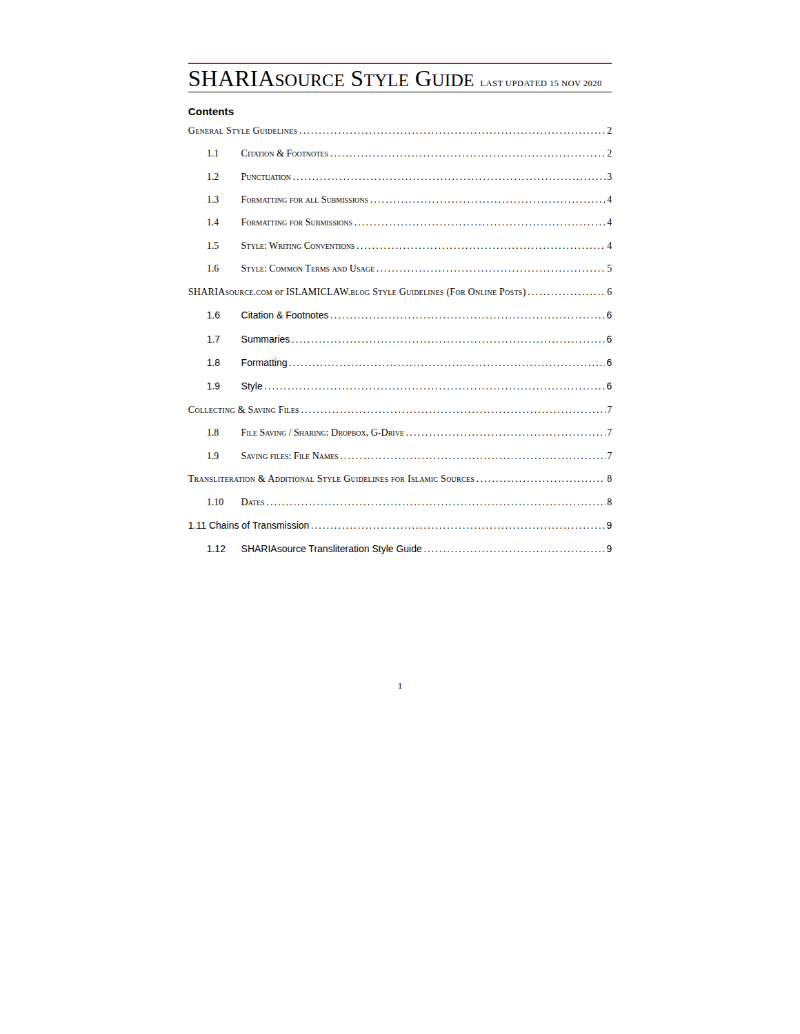SHARIASOURCE STYLE GUIDE LAST UPDATED 15 NOV 2020
Contents
General Style Guidelines ........................................................................................................................................... 2
1.1 Citation & Footnotes ................................................................................................................................. 2
1.2 Punctuation ......................................................................................................................................... 3
1.3 Formatting for all Submissions ................................................................................................................. 4
1.4 Formatting for Submissions ..................................................................................................................... 4
1.5 Style: Writing Conventions ..................................................................................................................... 4
1.6 Style: Common Terms and Usage ............................................................................................................. 5
SHARIAsource.com or ISLAMICLAW.blog Style Guidelines (For Online Posts) ..................................................... 6
1.6 Citation & Footnotes ................................................................................................................................. 6
1.7 Summaries ........................................................................................................................................... 6
1.8 Formatting ........................................................................................................................................... 6
1.9 Style ..................................................................................................................................................... 6
Collecting & Saving Files ............................................................................................................................. 7
1.8 File Saving / Sharing: Dropbox, G-Drive ..................................................................................................... 7
1.9 Saving files: File Names ............................................................................................................................. 7
Transliteration & Additional Style Guidelines for Islamic Sources ................................................................ 8
1.10 Dates ..................................................................................................................................................... 8
1.11 Chains of Transmission ............................................................................................................................. 9
1.12 SHARIAsource Transliteration Style Guide ............................................................................................. 9
1